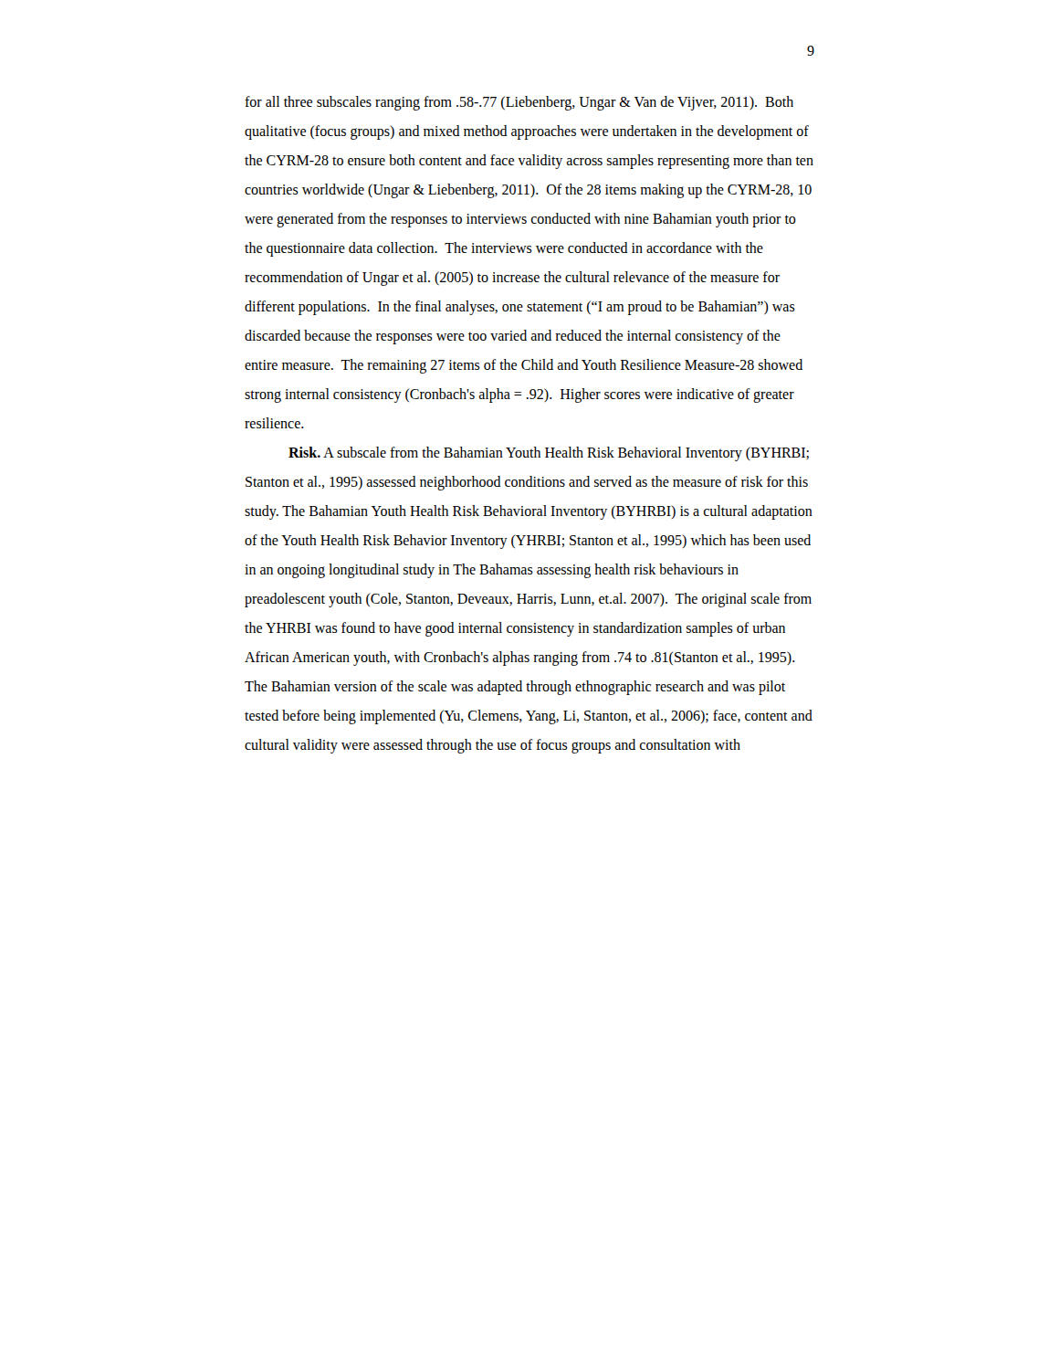9
for all three subscales ranging from .58-.77 (Liebenberg, Ungar & Van de Vijver, 2011). Both qualitative (focus groups) and mixed method approaches were undertaken in the development of the CYRM-28 to ensure both content and face validity across samples representing more than ten countries worldwide (Ungar & Liebenberg, 2011). Of the 28 items making up the CYRM-28, 10 were generated from the responses to interviews conducted with nine Bahamian youth prior to the questionnaire data collection. The interviews were conducted in accordance with the recommendation of Ungar et al. (2005) to increase the cultural relevance of the measure for different populations. In the final analyses, one statement (“I am proud to be Bahamian”) was discarded because the responses were too varied and reduced the internal consistency of the entire measure. The remaining 27 items of the Child and Youth Resilience Measure-28 showed strong internal consistency (Cronbach's alpha = .92). Higher scores were indicative of greater resilience.
Risk. A subscale from the Bahamian Youth Health Risk Behavioral Inventory (BYHRBI; Stanton et al., 1995) assessed neighborhood conditions and served as the measure of risk for this study. The Bahamian Youth Health Risk Behavioral Inventory (BYHRBI) is a cultural adaptation of the Youth Health Risk Behavior Inventory (YHRBI; Stanton et al., 1995) which has been used in an ongoing longitudinal study in The Bahamas assessing health risk behaviours in preadolescent youth (Cole, Stanton, Deveaux, Harris, Lunn, et.al. 2007). The original scale from the YHRBI was found to have good internal consistency in standardization samples of urban African American youth, with Cronbach's alphas ranging from .74 to .81(Stanton et al., 1995). The Bahamian version of the scale was adapted through ethnographic research and was pilot tested before being implemented (Yu, Clemens, Yang, Li, Stanton, et al., 2006); face, content and cultural validity were assessed through the use of focus groups and consultation with